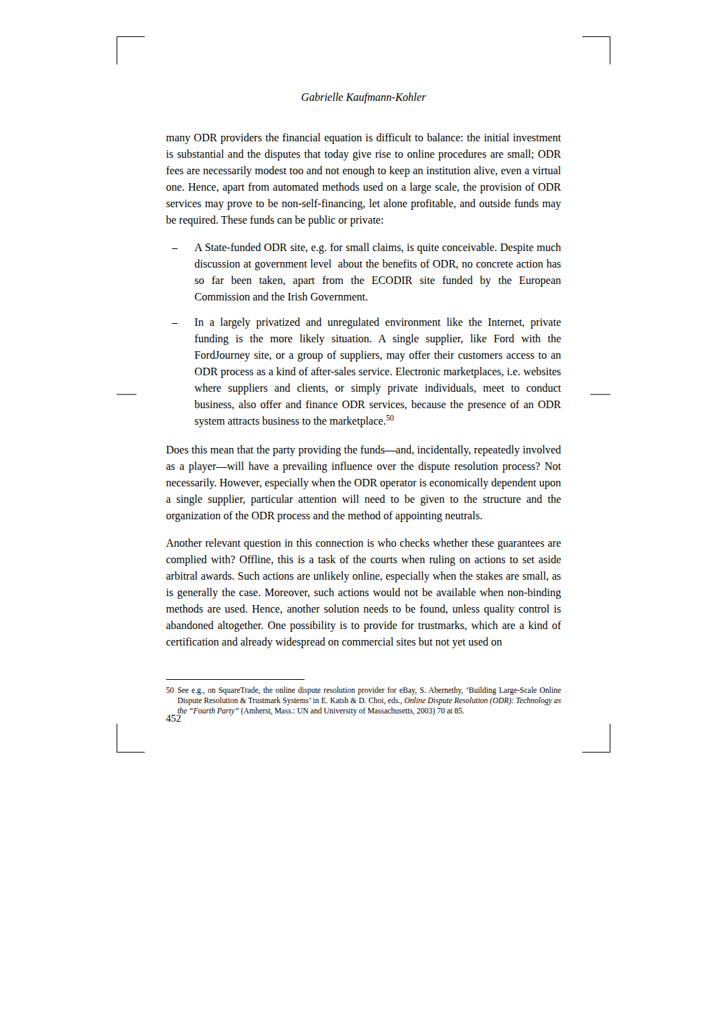Gabrielle Kaufmann-Kohler
many ODR providers the financial equation is difficult to balance: the initial investment is substantial and the disputes that today give rise to online procedures are small; ODR fees are necessarily modest too and not enough to keep an institution alive, even a virtual one. Hence, apart from automated methods used on a large scale, the provision of ODR services may prove to be non-self-financing, let alone profitable, and outside funds may be required. These funds can be public or private:
A State-funded ODR site, e.g. for small claims, is quite conceivable. Despite much discussion at government level about the benefits of ODR, no concrete action has so far been taken, apart from the ECODIR site funded by the European Commission and the Irish Government.
In a largely privatized and unregulated environment like the Internet, private funding is the more likely situation. A single supplier, like Ford with the FordJourney site, or a group of suppliers, may offer their customers access to an ODR process as a kind of after-sales service. Electronic marketplaces, i.e. websites where suppliers and clients, or simply private individuals, meet to conduct business, also offer and finance ODR services, because the presence of an ODR system attracts business to the marketplace.50
Does this mean that the party providing the funds—and, incidentally, repeatedly involved as a player—will have a prevailing influence over the dispute resolution process? Not necessarily. However, especially when the ODR operator is economically dependent upon a single supplier, particular attention will need to be given to the structure and the organization of the ODR process and the method of appointing neutrals.
Another relevant question in this connection is who checks whether these guarantees are complied with? Offline, this is a task of the courts when ruling on actions to set aside arbitral awards. Such actions are unlikely online, especially when the stakes are small, as is generally the case. Moreover, such actions would not be available when non-binding methods are used. Hence, another solution needs to be found, unless quality control is abandoned altogether. One possibility is to provide for trustmarks, which are a kind of certification and already widespread on commercial sites but not yet used on
50 See e.g., on SquareTrade, the online dispute resolution provider for eBay, S. Abernethy, ‘Building Large-Scale Online Dispute Resolution & Trustmark Systems’ in E. Katsh & D. Choi, eds., Online Dispute Resolution (ODR): Technology as the “Fourth Party” (Amherst, Mass.: UN and University of Massachusetts, 2003) 70 at 85.
452